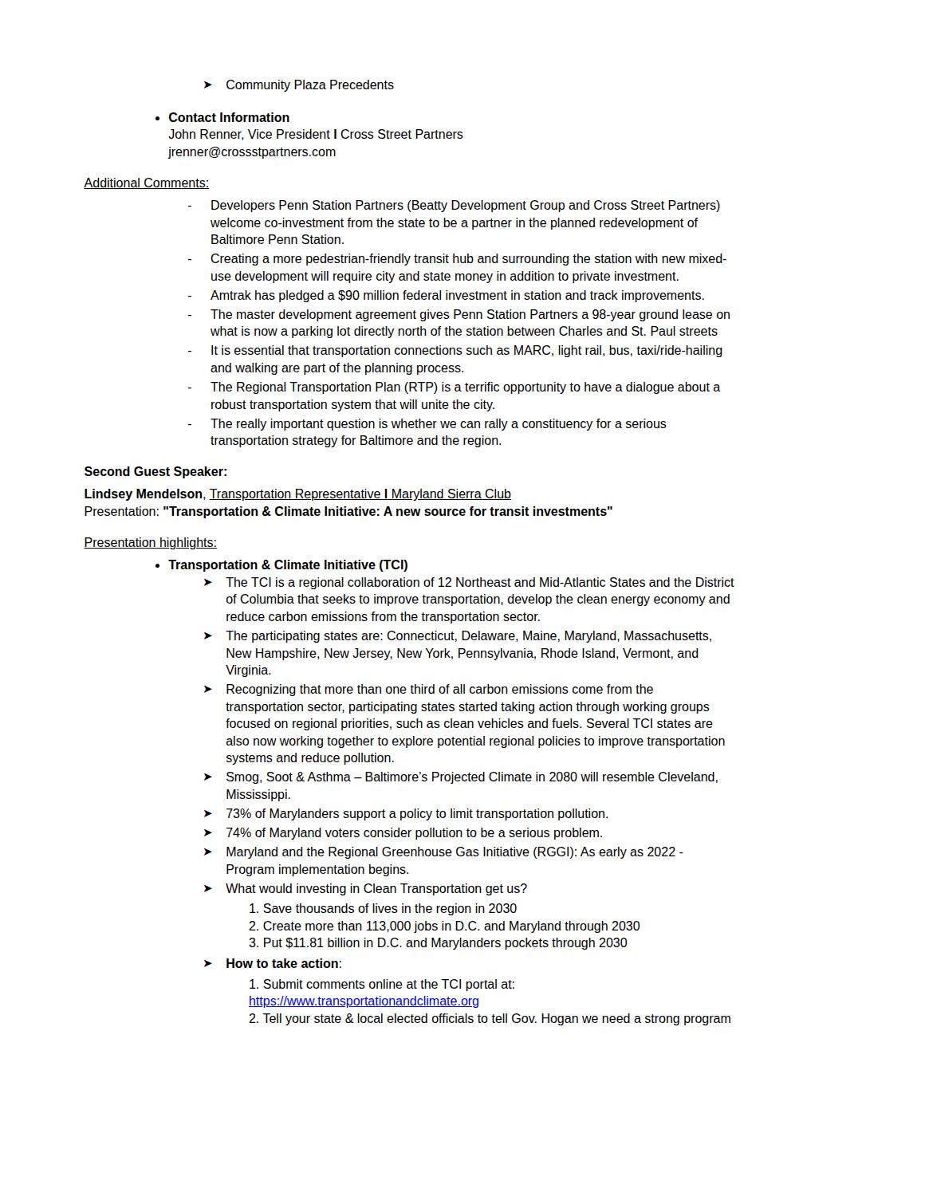Community Plaza Precedents
Contact Information
John Renner, Vice President l Cross Street Partners
jrenner@crossstpartners.com
Additional Comments:
Developers Penn Station Partners (Beatty Development Group and Cross Street Partners) welcome co-investment from the state to be a partner in the planned redevelopment of Baltimore Penn Station.
Creating a more pedestrian-friendly transit hub and surrounding the station with new mixed-use development will require city and state money in addition to private investment.
Amtrak has pledged a $90 million federal investment in station and track improvements.
The master development agreement gives Penn Station Partners a 98-year ground lease on what is now a parking lot directly north of the station between Charles and St. Paul streets
It is essential that transportation connections such as MARC, light rail, bus, taxi/ride-hailing and walking are part of the planning process.
The Regional Transportation Plan (RTP) is a terrific opportunity to have a dialogue about a robust transportation system that will unite the city.
The really important question is whether we can rally a constituency for a serious transportation strategy for Baltimore and the region.
Second Guest Speaker:
Lindsey Mendelson, Transportation Representative l Maryland Sierra Club
Presentation: "Transportation & Climate Initiative: A new source for transit investments"
Presentation highlights:
Transportation & Climate Initiative (TCI)
The TCI is a regional collaboration of 12 Northeast and Mid-Atlantic States and the District of Columbia that seeks to improve transportation, develop the clean energy economy and reduce carbon emissions from the transportation sector.
The participating states are: Connecticut, Delaware, Maine, Maryland, Massachusetts, New Hampshire, New Jersey, New York, Pennsylvania, Rhode Island, Vermont, and Virginia.
Recognizing that more than one third of all carbon emissions come from the transportation sector, participating states started taking action through working groups focused on regional priorities, such as clean vehicles and fuels. Several TCI states are also now working together to explore potential regional policies to improve transportation systems and reduce pollution.
Smog, Soot & Asthma – Baltimore’s Projected Climate in 2080 will resemble Cleveland, Mississippi.
73% of Marylanders support a policy to limit transportation pollution.
74% of Maryland voters consider pollution to be a serious problem.
Maryland and the Regional Greenhouse Gas Initiative (RGGI): As early as 2022 - Program implementation begins.
What would investing in Clean Transportation get us?
1. Save thousands of lives in the region in 2030
2. Create more than 113,000 jobs in D.C. and Maryland through 2030
3. Put $11.81 billion in D.C. and Marylanders pockets through 2030
How to take action:
1. Submit comments online at the TCI portal at: https://www.transportationandclimate.org
2. Tell your state & local elected officials to tell Gov. Hogan we need a strong program